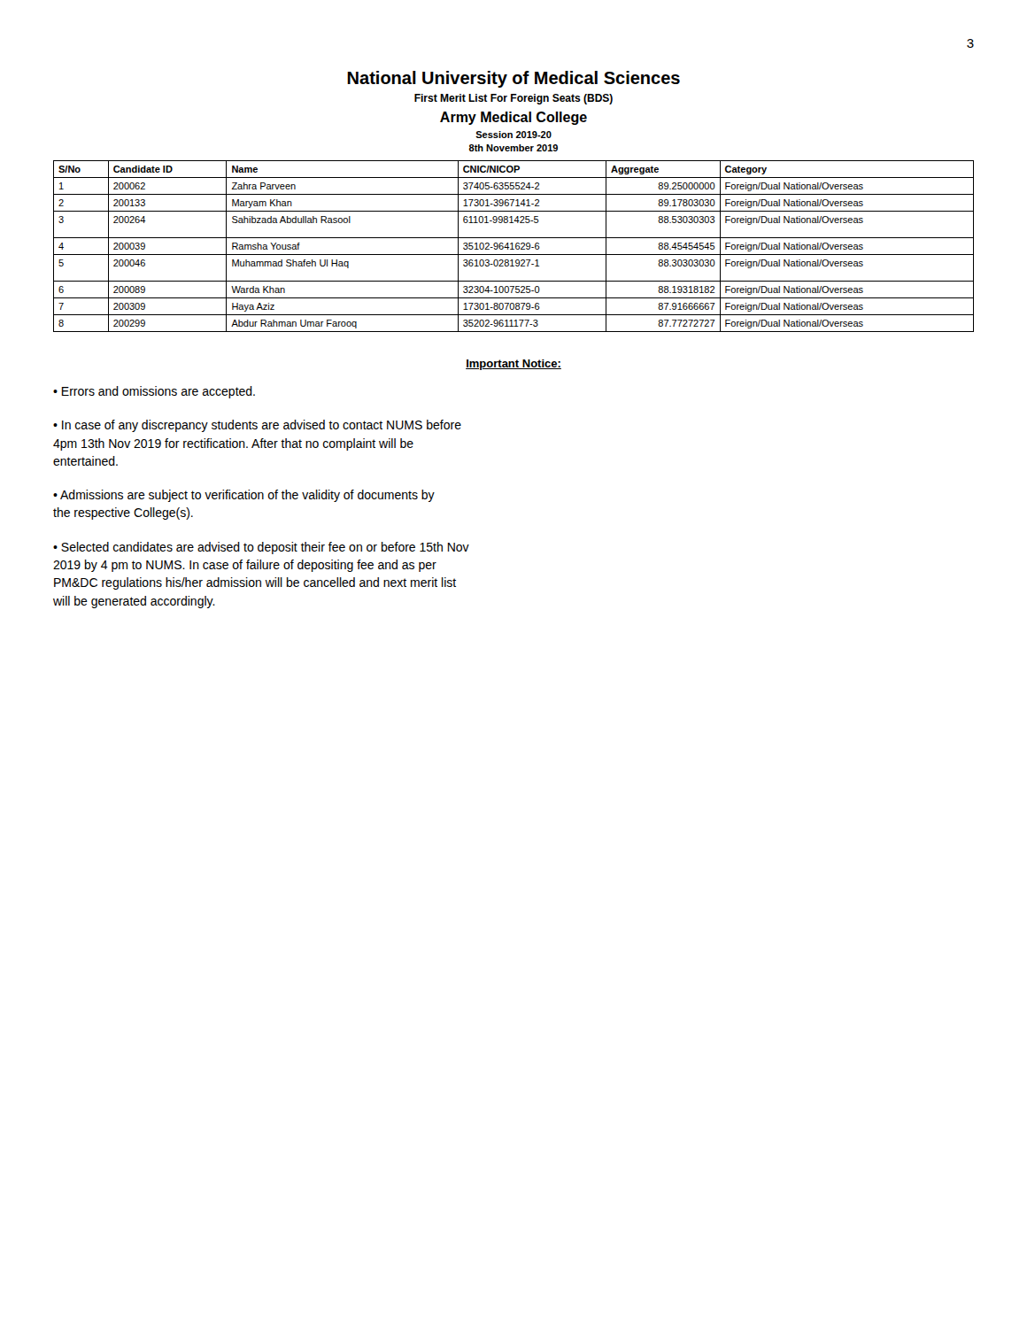3
National University of Medical Sciences
First Merit List For Foreign Seats (BDS)
Army Medical College
Session 2019-20
8th November 2019
| S/No | Candidate ID | Name | CNIC/NICOP | Aggregate | Category |
| --- | --- | --- | --- | --- | --- |
| 1 | 200062 | Zahra Parveen | 37405-6355524-2 | 89.25000000 | Foreign/Dual National/Overseas |
| 2 | 200133 | Maryam Khan | 17301-3967141-2 | 89.17803030 | Foreign/Dual National/Overseas |
| 3 | 200264 | Sahibzada Abdullah Rasool | 61101-9981425-5 | 88.53030303 | Foreign/Dual National/Overseas |
| 4 | 200039 | Ramsha Yousaf | 35102-9641629-6 | 88.45454545 | Foreign/Dual National/Overseas |
| 5 | 200046 | Muhammad Shafeh Ul Haq | 36103-0281927-1 | 88.30303030 | Foreign/Dual National/Overseas |
| 6 | 200089 | Warda Khan | 32304-1007525-0 | 88.19318182 | Foreign/Dual National/Overseas |
| 7 | 200309 | Haya Aziz | 17301-8070879-6 | 87.91666667 | Foreign/Dual National/Overseas |
| 8 | 200299 | Abdur Rahman Umar Farooq | 35202-9611177-3 | 87.77272727 | Foreign/Dual National/Overseas |
Important Notice:
• Errors and omissions are accepted.
• In case of any discrepancy students are advised to contact NUMS before
4pm 13th Nov 2019 for rectification. After that no complaint will be
entertained.
• Admissions are subject to verification of the validity of documents by
the respective College(s).
• Selected candidates are advised to deposit their fee on or before 15th Nov
2019 by 4 pm to NUMS. In case of failure of depositing fee and as per
PM&DC regulations his/her admission will be cancelled and next merit list
will be generated accordingly.